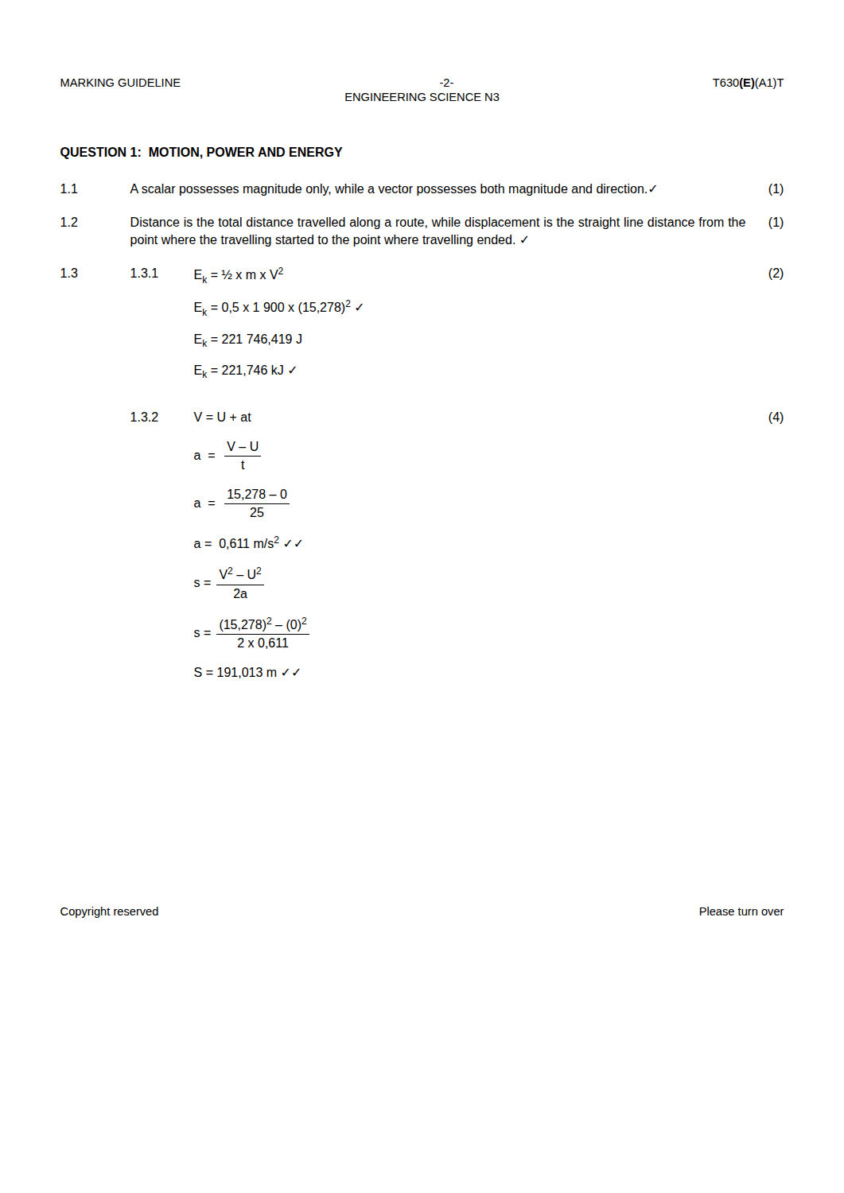MARKING GUIDELINE
-2-
T630(E)(A1)T
ENGINEERING SCIENCE N3
QUESTION 1: MOTION, POWER AND ENERGY
1.1
A scalar possesses magnitude only, while a vector possesses both magnitude and direction.✓
(1)
1.2
Distance is the total distance travelled along a route, while displacement is the straight line distance from the point where the travelling started to the point where travelling ended. ✓
(1)
1.3
1.3.1
Ek = ½ x m x V2
Ek = 0,5 x 1 900 x (15,278)2 ✓
Ek = 221 746,419 J
Ek = 221,746 kJ ✓
(2)
1.3.2
V = U + at
a = V – U t
a = 15,278 – 025
a = 0,611 m/s2 ✓✓
s = V2 – U22a
s = (15,278)2 – (0)22 x 0,611
S = 191,013 m ✓✓
(4)
Copyright reserved
Please turn over